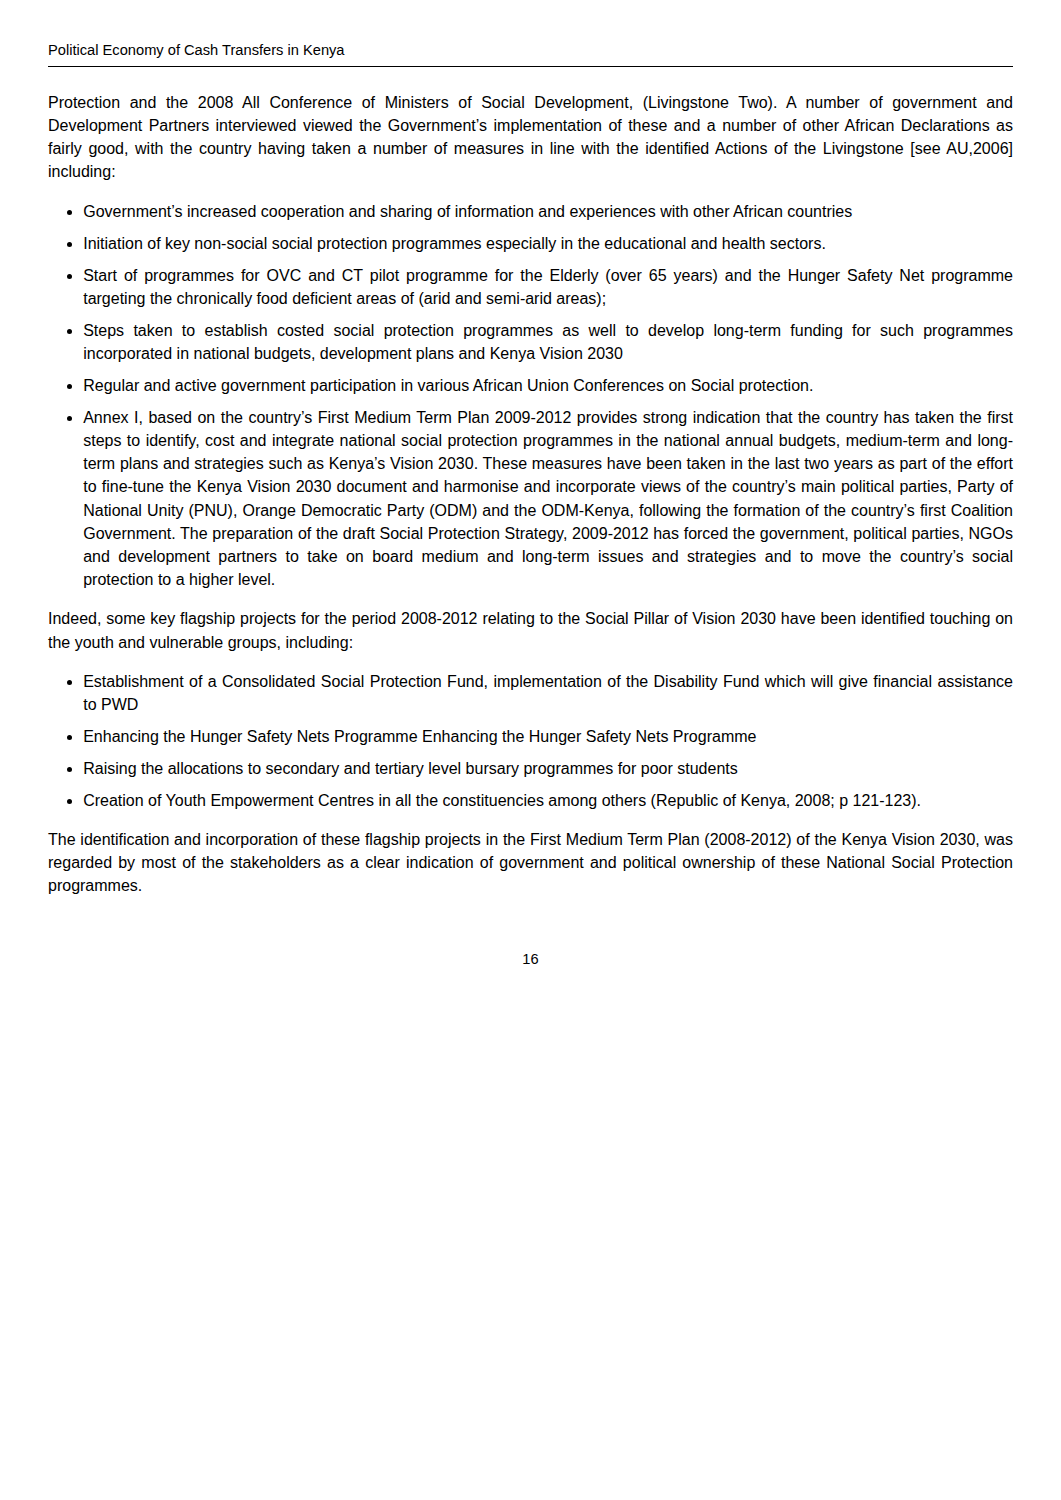Political Economy of Cash Transfers in Kenya
Protection and the 2008 All Conference of Ministers of Social Development, (Livingstone Two). A number of government and Development Partners interviewed viewed the Government’s implementation of these and a number of other African Declarations as fairly good, with the country having taken a number of measures in line with the identified Actions of the Livingstone [see AU,2006] including:
Government’s increased cooperation and sharing of information and experiences with other African countries
Initiation of key non-social social protection programmes especially in the educational and health sectors.
Start of programmes for OVC and CT pilot programme for the Elderly (over 65 years) and the Hunger Safety Net programme targeting the chronically food deficient areas of (arid and semi-arid areas);
Steps taken to establish costed social protection programmes as well to develop long-term funding for such programmes incorporated in national budgets, development plans and Kenya Vision 2030
Regular and active government participation in various African Union Conferences on Social protection.
Annex I, based on the country’s First Medium Term Plan 2009-2012 provides strong indication that the country has taken the first steps to identify, cost and integrate national social protection programmes in the national annual budgets, medium-term and long-term plans and strategies such as Kenya’s Vision 2030. These measures have been taken in the last two years as part of the effort to fine-tune the Kenya Vision 2030 document and harmonise and incorporate views of the country’s main political parties, Party of National Unity (PNU), Orange Democratic Party (ODM) and the ODM-Kenya, following the formation of the country’s first Coalition Government. The preparation of the draft Social Protection Strategy, 2009-2012 has forced the government, political parties, NGOs and development partners to take on board medium and long-term issues and strategies and to move the country’s social protection to a higher level.
Indeed, some key flagship projects for the period 2008-2012 relating to the Social Pillar of Vision 2030 have been identified touching on the youth and vulnerable groups, including:
Establishment of a Consolidated Social Protection Fund, implementation of the Disability Fund which will give financial assistance to PWD
Enhancing the Hunger Safety Nets Programme Enhancing the Hunger Safety Nets Programme
Raising the allocations to secondary and tertiary level bursary programmes for poor students
Creation of Youth Empowerment Centres in all the constituencies among others (Republic of Kenya, 2008; p 121-123).
The identification and incorporation of these flagship projects in the First Medium Term Plan (2008-2012) of the Kenya Vision 2030, was regarded by most of the stakeholders as a clear indication of government and political ownership of these National Social Protection programmes.
16